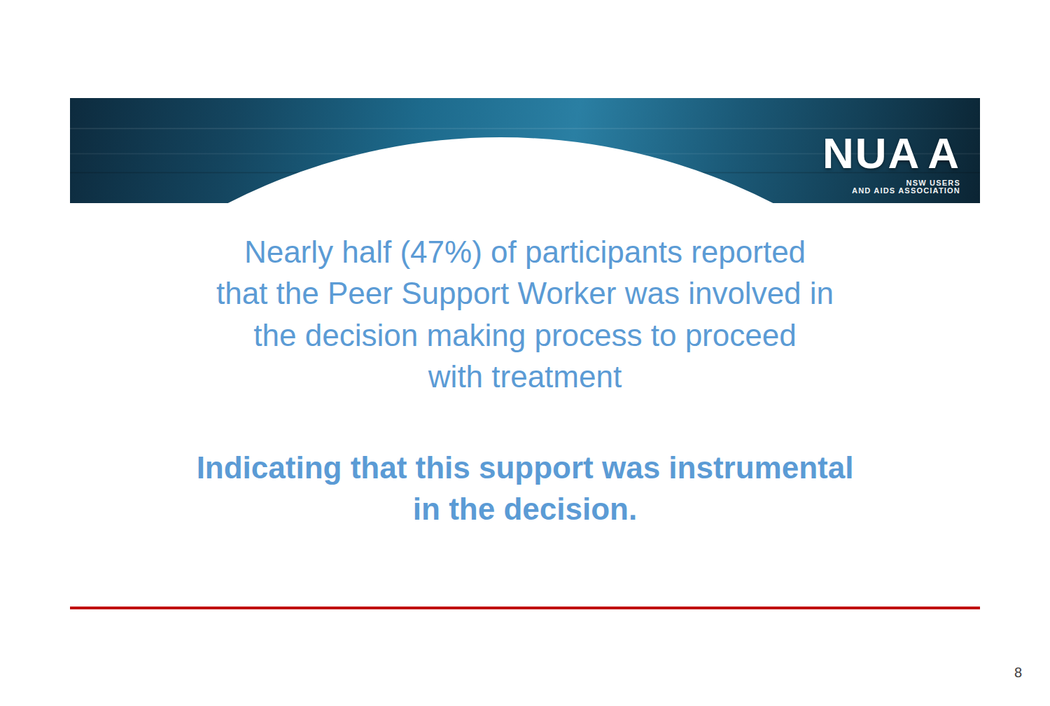NUA A
NSW USERS AND AIDS ASSOCIATION
Nearly half (47%) of participants reported
that the Peer Support Worker was involved in
the decision making process to proceed
with treatment
Indicating that this support was instrumental
in the decision.
8